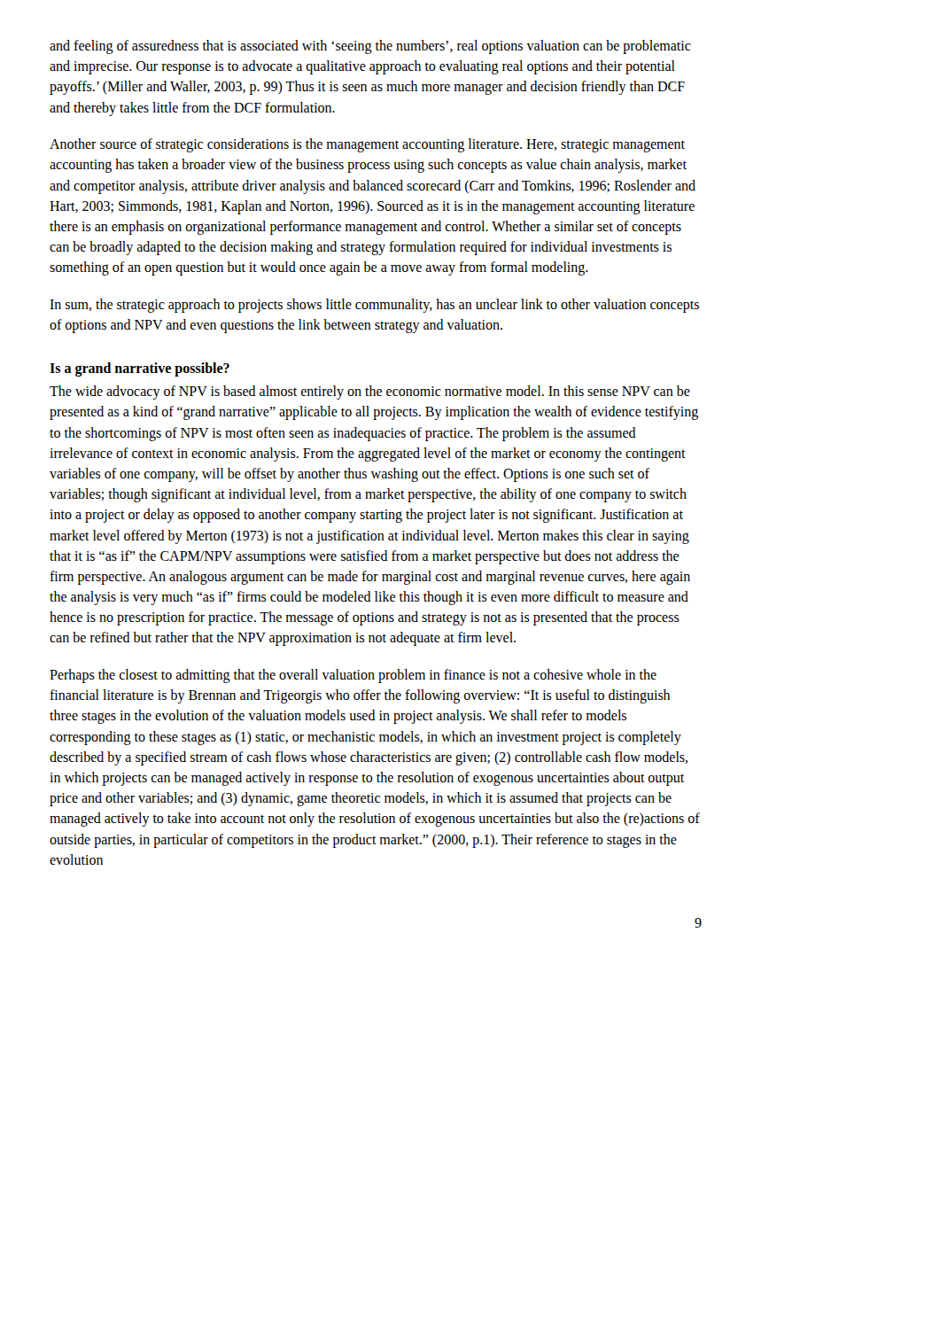and feeling of assuredness that is associated with ‘seeing the numbers’, real options valuation can be problematic and imprecise. Our response is to advocate a qualitative approach to evaluating real options and their potential payoffs.’ (Miller and Waller, 2003, p. 99) Thus it is seen as much more manager and decision friendly than DCF and thereby takes little from the DCF formulation.
Another source of strategic considerations is the management accounting literature. Here, strategic management accounting has taken a broader view of the business process using such concepts as value chain analysis, market and competitor analysis, attribute driver analysis and balanced scorecard (Carr and Tomkins, 1996; Roslender and Hart, 2003; Simmonds, 1981, Kaplan and Norton, 1996). Sourced as it is in the management accounting literature there is an emphasis on organizational performance management and control. Whether a similar set of concepts can be broadly adapted to the decision making and strategy formulation required for individual investments is something of an open question but it would once again be a move away from formal modeling.
In sum, the strategic approach to projects shows little communality, has an unclear link to other valuation concepts of options and NPV and even questions the link between strategy and valuation.
Is a grand narrative possible?
The wide advocacy of NPV is based almost entirely on the economic normative model. In this sense NPV can be presented as a kind of “grand narrative” applicable to all projects. By implication the wealth of evidence testifying to the shortcomings of NPV is most often seen as inadequacies of practice. The problem is the assumed irrelevance of context in economic analysis. From the aggregated level of the market or economy the contingent variables of one company, will be offset by another thus washing out the effect. Options is one such set of variables; though significant at individual level, from a market perspective, the ability of one company to switch into a project or delay as opposed to another company starting the project later is not significant. Justification at market level offered by Merton (1973) is not a justification at individual level. Merton makes this clear in saying that it is “as if” the CAPM/NPV assumptions were satisfied from a market perspective but does not address the firm perspective. An analogous argument can be made for marginal cost and marginal revenue curves, here again the analysis is very much “as if” firms could be modeled like this though it is even more difficult to measure and hence is no prescription for practice. The message of options and strategy is not as is presented that the process can be refined but rather that the NPV approximation is not adequate at firm level.
Perhaps the closest to admitting that the overall valuation problem in finance is not a cohesive whole in the financial literature is by Brennan and Trigeorgis who offer the following overview: “It is useful to distinguish three stages in the evolution of the valuation models used in project analysis. We shall refer to models corresponding to these stages as (1) static, or mechanistic models, in which an investment project is completely described by a specified stream of cash flows whose characteristics are given; (2) controllable cash flow models, in which projects can be managed actively in response to the resolution of exogenous uncertainties about output price and other variables; and (3) dynamic, game theoretic models, in which it is assumed that projects can be managed actively to take into account not only the resolution of exogenous uncertainties but also the (re)actions of outside parties, in particular of competitors in the product market.” (2000, p.1). Their reference to stages in the evolution
9